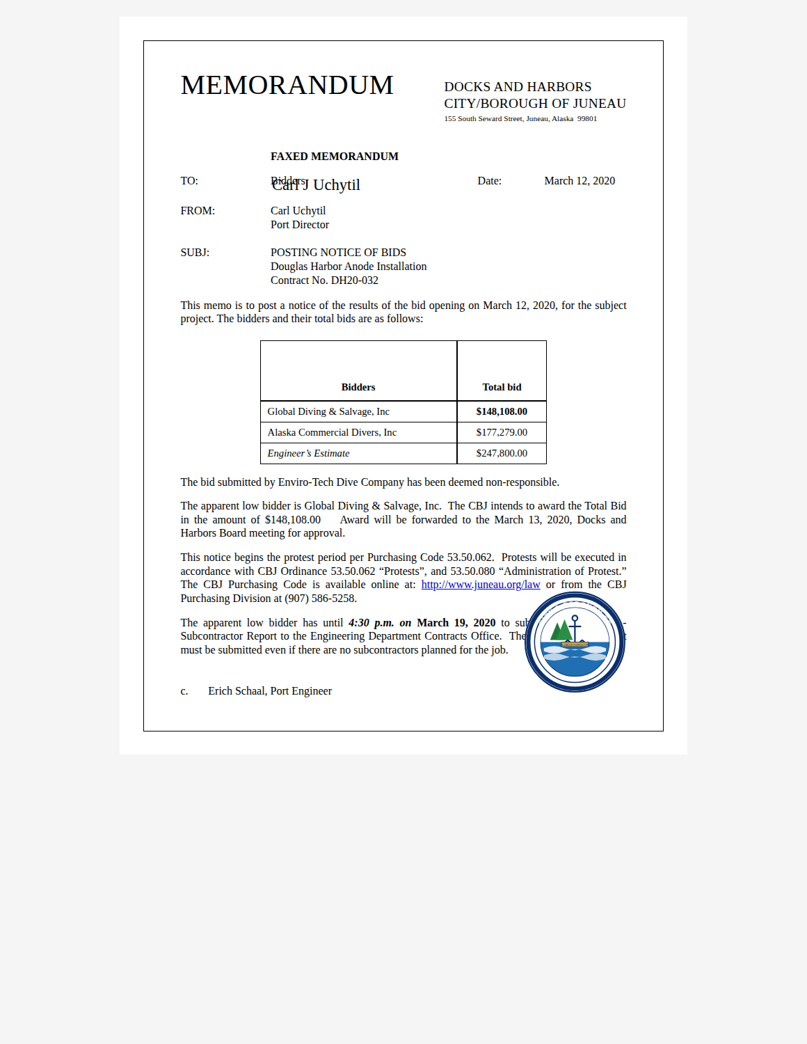MEMORANDUM
DOCKS AND HARBORS
CITY/BOROUGH OF JUNEAU
155 South Seward Street, Juneau, Alaska 99801
FAXED MEMORANDUM
| TO: | Bidders | Date: | March 12, 2020 |
| | Carl J Uchytil | | |
| FROM: | Carl Uchytil | | |
| | Port Director | | |
| SUBJ: | POSTING NOTICE OF BIDS |
| | Douglas Harbor Anode Installation |
| | Contract No. DH20-032 |
This memo is to post a notice of the results of the bid opening on March 12, 2020, for the subject project. The bidders and their total bids are as follows:
| Bidders | Total bid |
| --- | --- |
| Global Diving & Salvage, Inc | $148,108.00 |
| Alaska Commercial Divers, Inc | $177,279.00 |
| Engineer’s Estimate | $247,800.00 |
The bid submitted by Enviro-Tech Dive Company has been deemed non-responsible.
The apparent low bidder is Global Diving & Salvage, Inc. The CBJ intends to award the Total Bid in the amount of $148,108.00 Award will be forwarded to the March 13, 2020, Docks and Harbors Board meeting for approval.
This notice begins the protest period per Purchasing Code 53.50.062. Protests will be executed in accordance with CBJ Ordinance 53.50.062 “Protests”, and 53.50.080 “Administration of Protest.” The CBJ Purchasing Code is available online at: http://www.juneau.org/law or from the CBJ Purchasing Division at (907) 586-5258.
The apparent low bidder has until 4:30 p.m. on March 19, 2020 to submit Section 00360 - Subcontractor Report to the Engineering Department Contracts Office. The Subcontractor Report must be submitted even if there are no subcontractors planned for the job.
c. Erich Schaal, Port Engineer
CITY & BOROUGH OF DOCKS & HARBORS ALASKA'S CAPITAL CITY